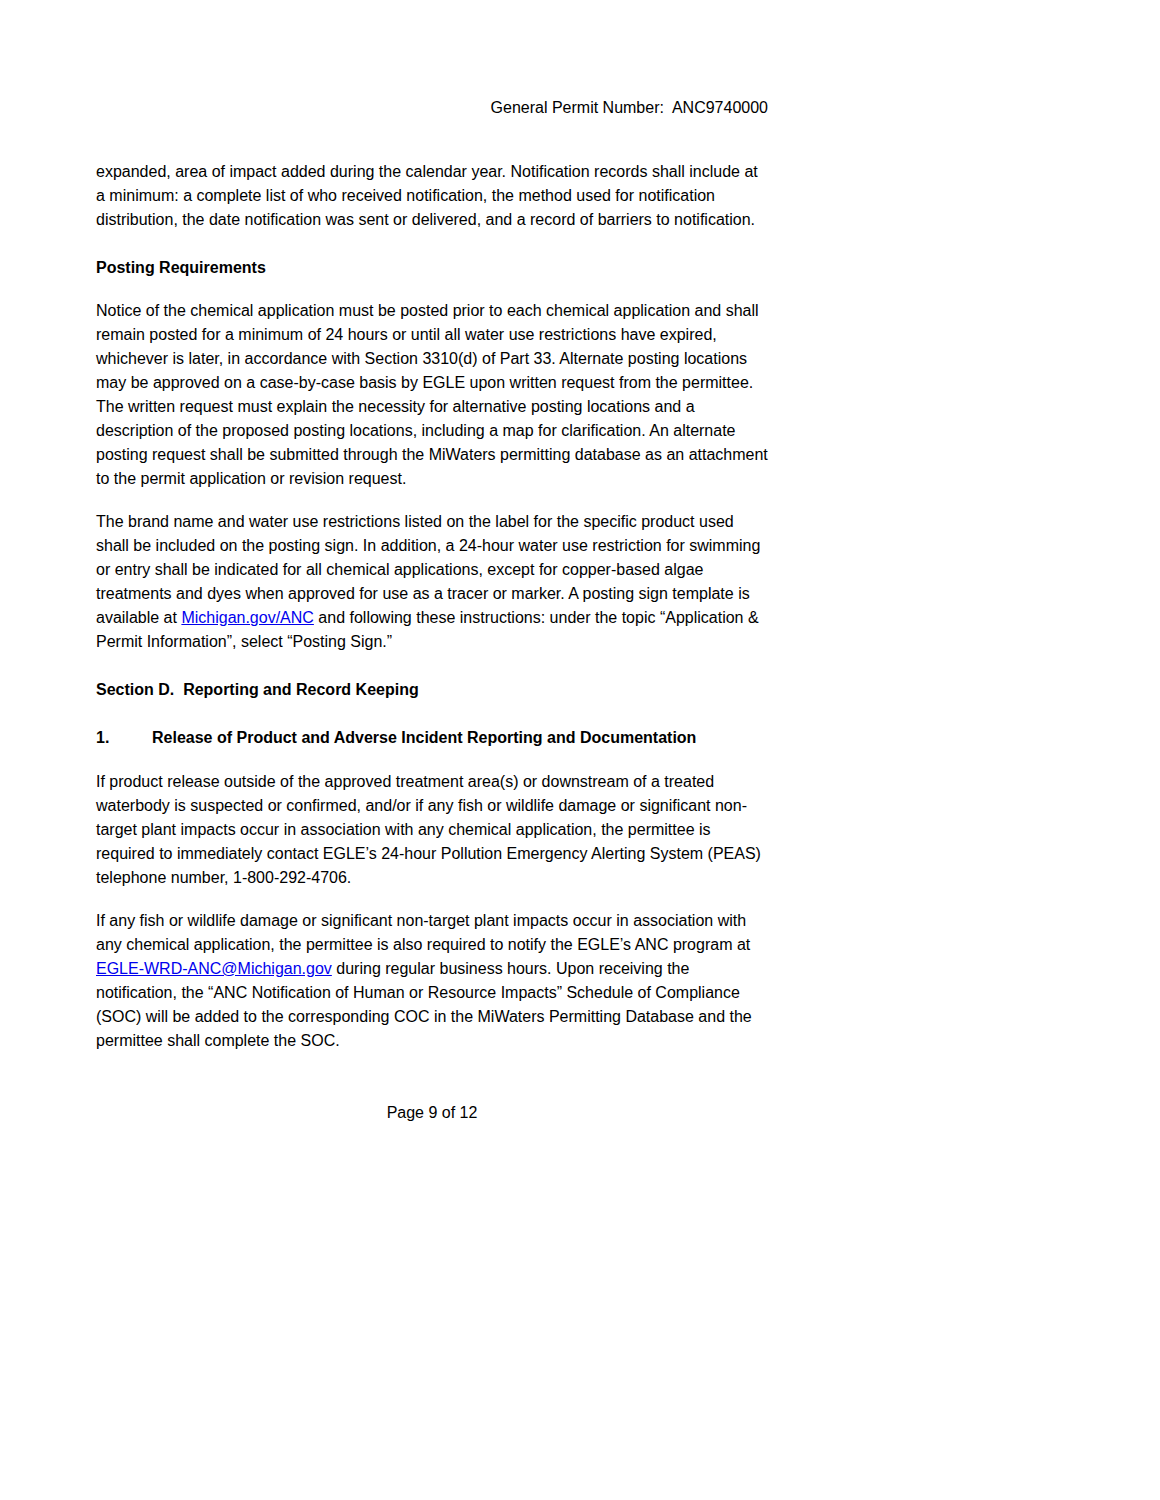General Permit Number: ANC9740000
expanded, area of impact added during the calendar year. Notification records shall include at a minimum: a complete list of who received notification, the method used for notification distribution, the date notification was sent or delivered, and a record of barriers to notification.
Posting Requirements
Notice of the chemical application must be posted prior to each chemical application and shall remain posted for a minimum of 24 hours or until all water use restrictions have expired, whichever is later, in accordance with Section 3310(d) of Part 33. Alternate posting locations may be approved on a case-by-case basis by EGLE upon written request from the permittee. The written request must explain the necessity for alternative posting locations and a description of the proposed posting locations, including a map for clarification. An alternate posting request shall be submitted through the MiWaters permitting database as an attachment to the permit application or revision request.
The brand name and water use restrictions listed on the label for the specific product used shall be included on the posting sign. In addition, a 24-hour water use restriction for swimming or entry shall be indicated for all chemical applications, except for copper-based algae treatments and dyes when approved for use as a tracer or marker. A posting sign template is available at Michigan.gov/ANC and following these instructions: under the topic “Application & Permit Information”, select “Posting Sign.”
Section D. Reporting and Record Keeping
1. Release of Product and Adverse Incident Reporting and Documentation
If product release outside of the approved treatment area(s) or downstream of a treated waterbody is suspected or confirmed, and/or if any fish or wildlife damage or significant non-target plant impacts occur in association with any chemical application, the permittee is required to immediately contact EGLE’s 24-hour Pollution Emergency Alerting System (PEAS) telephone number, 1-800-292-4706.
If any fish or wildlife damage or significant non-target plant impacts occur in association with any chemical application, the permittee is also required to notify the EGLE’s ANC program at EGLE-WRD-ANC@Michigan.gov during regular business hours. Upon receiving the notification, the “ANC Notification of Human or Resource Impacts” Schedule of Compliance (SOC) will be added to the corresponding COC in the MiWaters Permitting Database and the permittee shall complete the SOC.
Page 9 of 12